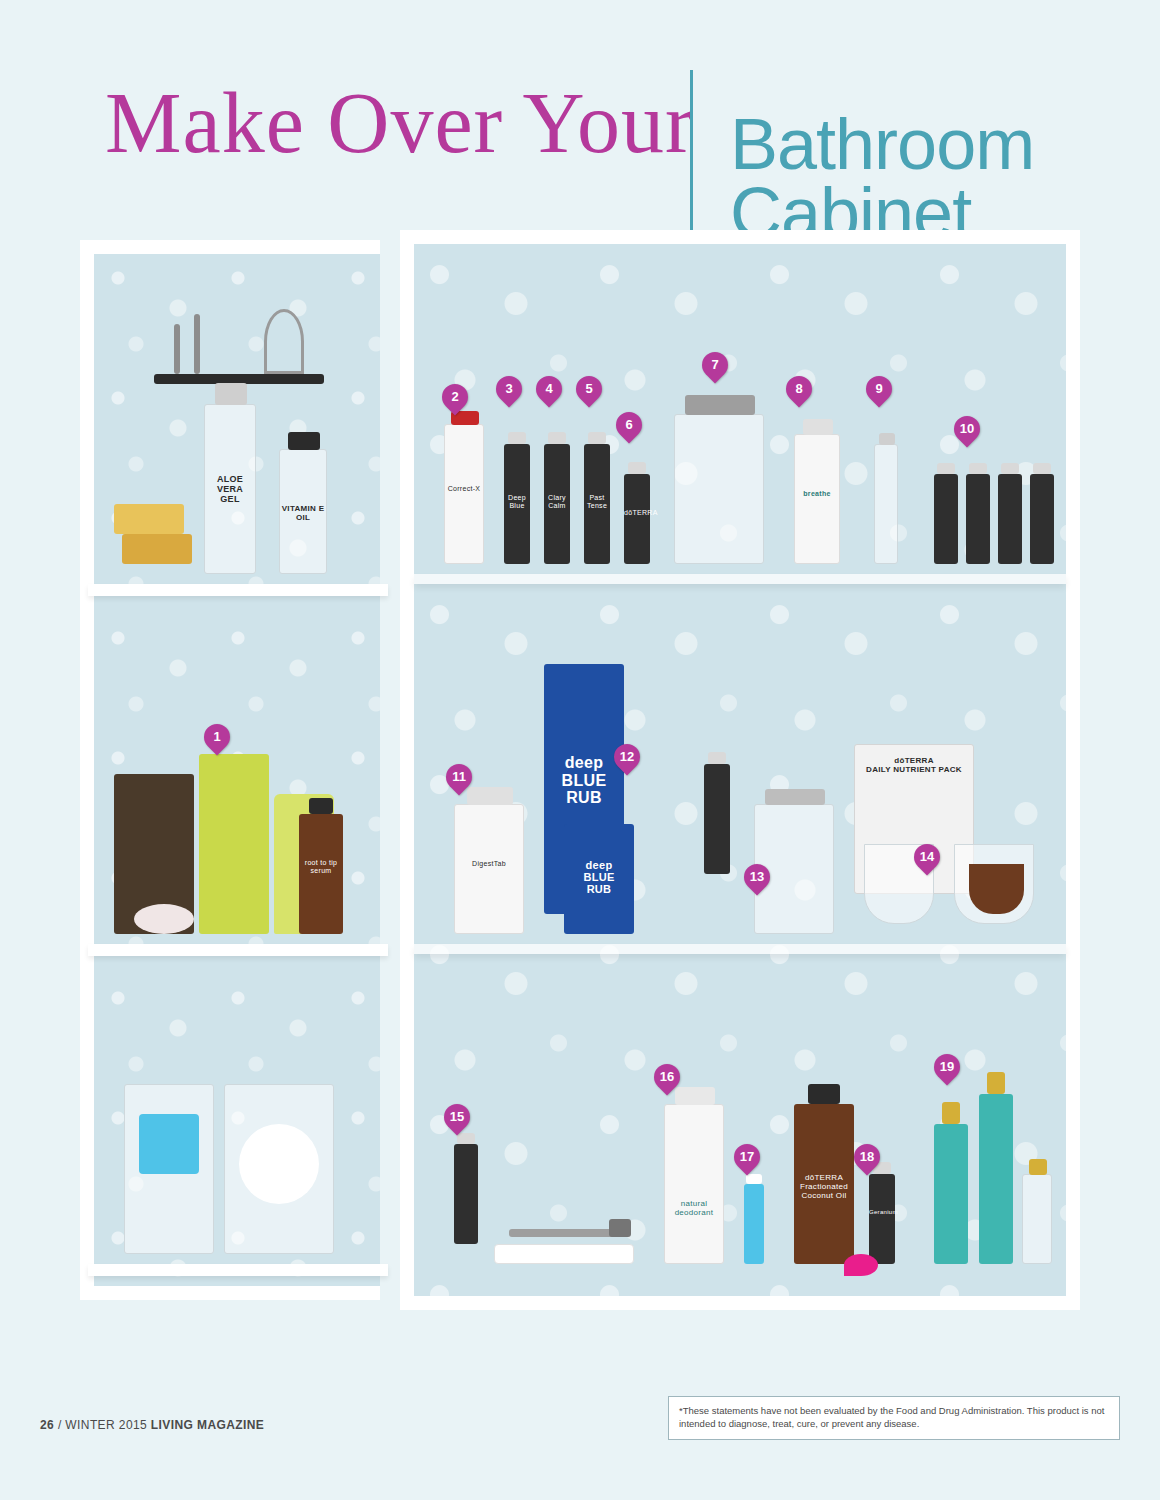Make Over Your
Bathroom
Cabinet
ALOE VERA
GEL
VITAMIN E
OIL
root to tip
serum
1
Correct-X
Deep
Blue
Clary
Calm
Past
Tense
dōTERRA
breathe
2
3
4
5
6
7
8
9
10
DigestTab
deep
BLUE
RUB
deep
BLUE
RUB
dōTERRA
DAILY NUTRIENT PACK
11
12
13
14
natural
deodorant
dōTERRA
Fractionated
Coconut Oil
Geranium
15
16
17
18
19
26 / WINTER 2015 LIVING MAGAZINE
*These statements have not been evaluated by the Food and Drug Administration. This product is not intended to diagnose, treat, cure, or prevent any disease.